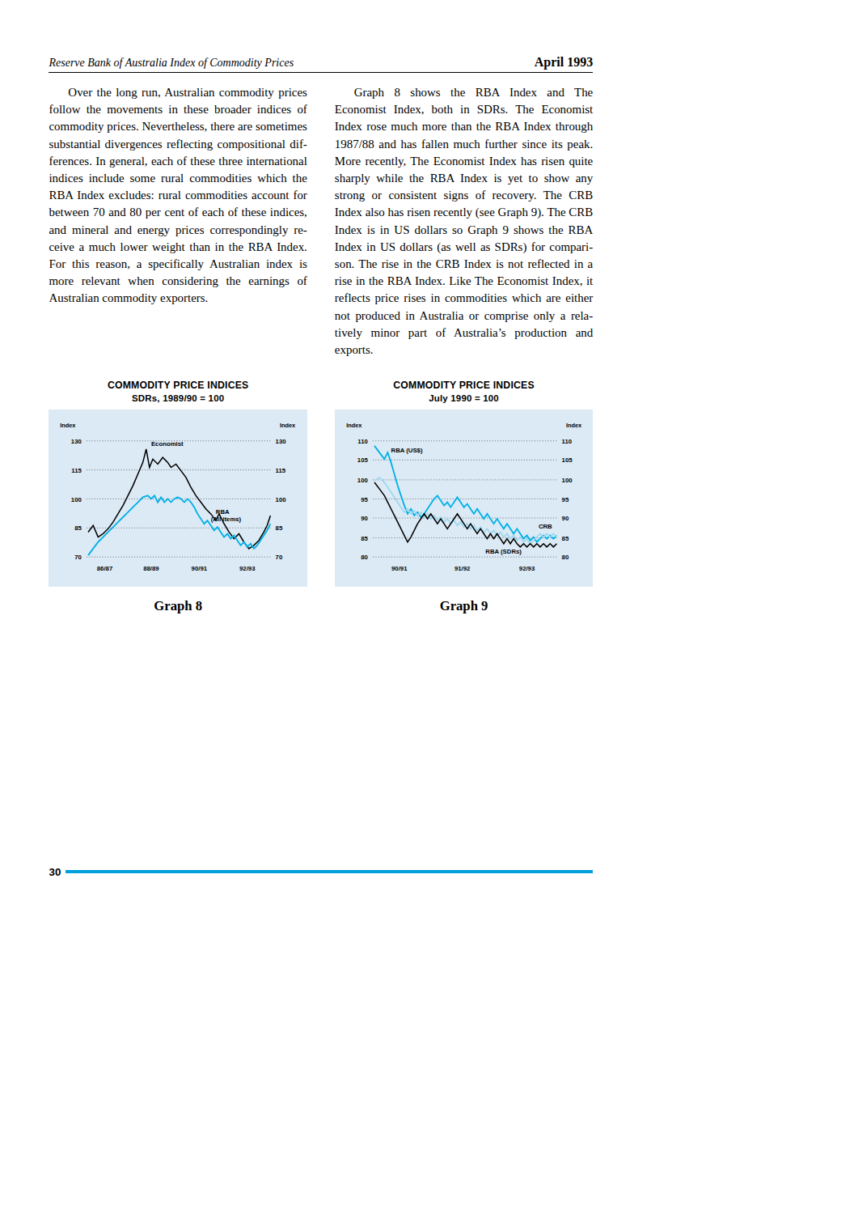Reserve Bank of Australia Index of Commodity Prices
April 1993
Over the long run, Australian commodity prices follow the movements in these broader indices of commodity prices. Nevertheless, there are sometimes substantial divergences reflecting compositional differences. In general, each of these three international indices include some rural commodities which the RBA Index excludes: rural commodities account for between 70 and 80 per cent of each of these indices, and mineral and energy prices correspondingly receive a much lower weight than in the RBA Index. For this reason, a specifically Australian index is more relevant when considering the earnings of Australian commodity exporters.
Graph 8 shows the RBA Index and The Economist Index, both in SDRs. The Economist Index rose much more than the RBA Index through 1987/88 and has fallen much further since its peak. More recently, The Economist Index has risen quite sharply while the RBA Index is yet to show any strong or consistent signs of recovery. The CRB Index also has risen recently (see Graph 9). The CRB Index is in US dollars so Graph 9 shows the RBA Index in US dollars (as well as SDRs) for comparison. The rise in the CRB Index is not reflected in a rise in the RBA Index. Like The Economist Index, it reflects price rises in commodities which are either not produced in Australia or comprise only a relatively minor part of Australia’s production and exports.
COMMODITY PRICE INDICES
SDRs, 1989/90 = 100
Index Index 130 115 100 85 70 130 115 100 85 70 86/87 88/89 90/91 92/93 Economist RBA (All items)
Graph 8
COMMODITY PRICE INDICES
July 1990 = 100
Index Index 110 105 100 95 90 85 80 110 105 100 95 90 85 80 90/91 91/92 92/93 RBA (US$) CRB RBA (SDRs)
Graph 9
30